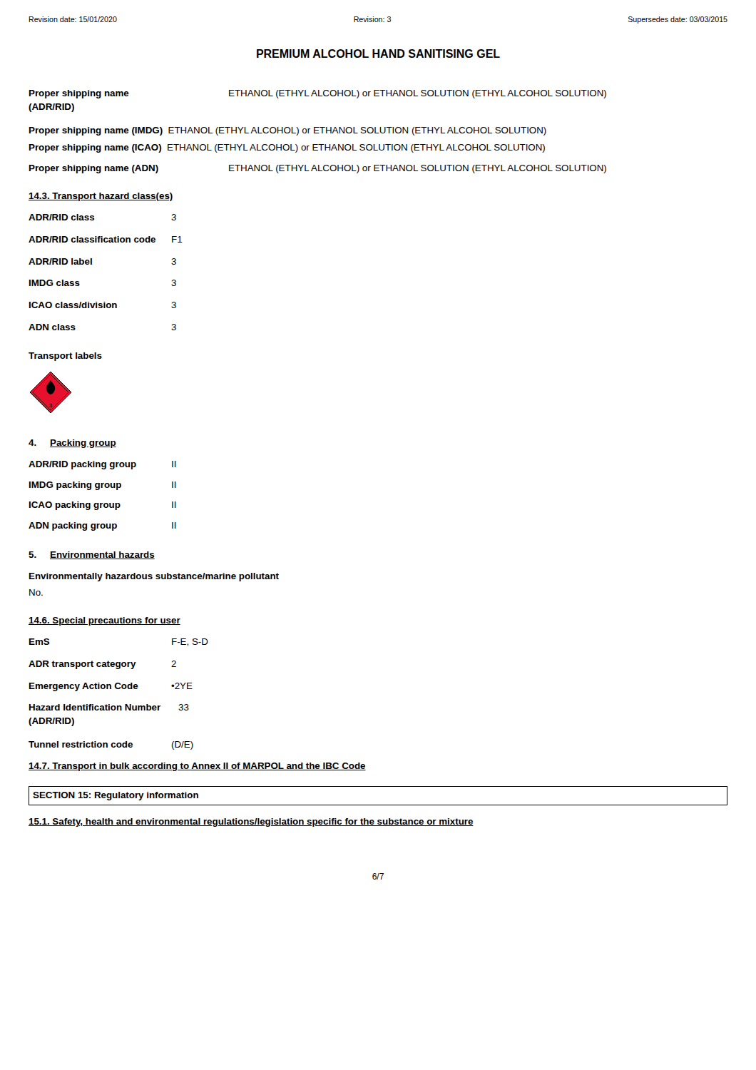Revision date: 15/01/2020 Revision: 3 Supersedes date: 03/03/2015
PREMIUM ALCOHOL HAND SANITISING GEL
Proper shipping name
(ADR/RID)
ETHANOL (ETHYL ALCOHOL) or ETHANOL SOLUTION (ETHYL ALCOHOL SOLUTION)
Proper shipping name (IMDG) ETHANOL (ETHYL ALCOHOL) or ETHANOL SOLUTION (ETHYL ALCOHOL SOLUTION)
Proper shipping name (ICAO) ETHANOL (ETHYL ALCOHOL) or ETHANOL SOLUTION (ETHYL ALCOHOL SOLUTION)
Proper shipping name (ADN)
ETHANOL (ETHYL ALCOHOL) or ETHANOL SOLUTION (ETHYL ALCOHOL SOLUTION)
14.3. Transport hazard class(es)
ADR/RID class
3
ADR/RID classification code
F1
ADR/RID label
3
IMDG class
3
ICAO class/division
3
ADN class
3
Transport labels
3
4. Packing group
ADR/RID packing group
II
IMDG packing group
II
ICAO packing group
II
ADN packing group
II
5. Environmental hazards
Environmentally hazardous substance/marine pollutant
No.
14.6. Special precautions for user
EmS
F-E, S-D
ADR transport category
2
Emergency Action Code
•2YE
Hazard Identification Number
(ADR/RID)
33
Tunnel restriction code
(D/E)
14.7. Transport in bulk according to Annex II of MARPOL and the IBC Code
SECTION 15: Regulatory information
15.1. Safety, health and environmental regulations/legislation specific for the substance or mixture
6/7